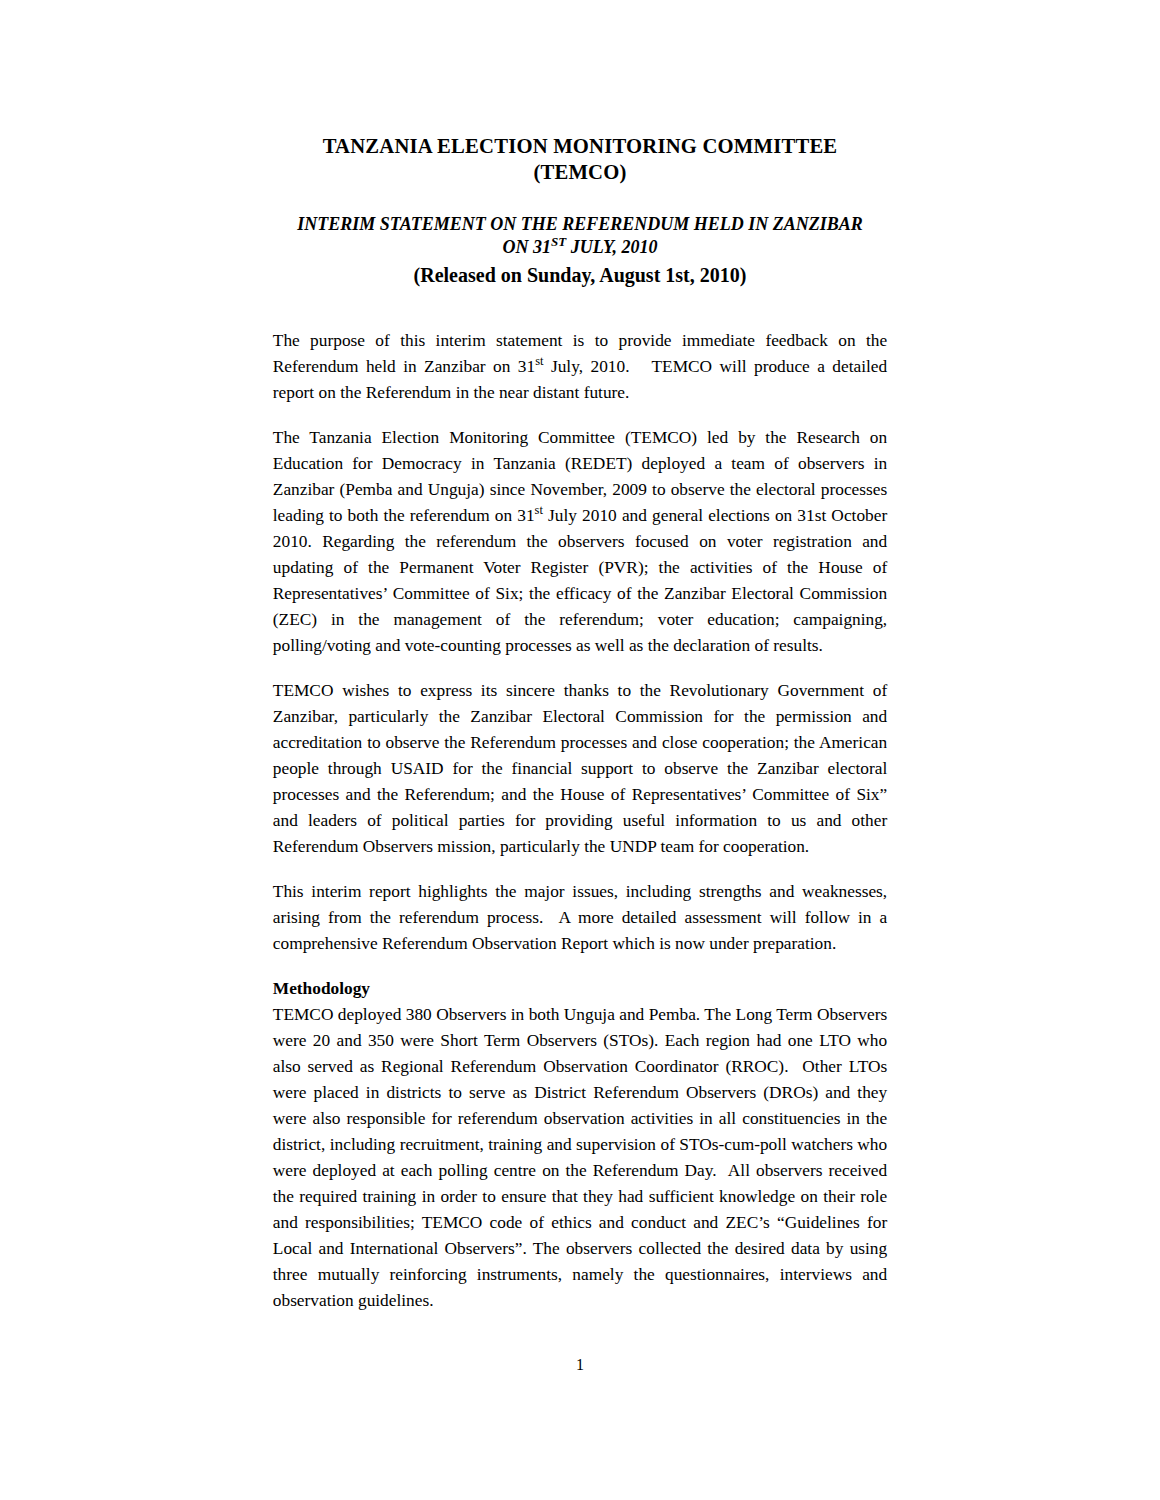TANZANIA ELECTION MONITORING COMMITTEE
(TEMCO)
INTERIM STATEMENT ON THE REFERENDUM HELD IN ZANZIBAR
ON 31ST JULY, 2010
(Released on Sunday, August 1st, 2010)
The purpose of this interim statement is to provide immediate feedback on the Referendum held in Zanzibar on 31st July, 2010. TEMCO will produce a detailed report on the Referendum in the near distant future.
The Tanzania Election Monitoring Committee (TEMCO) led by the Research on Education for Democracy in Tanzania (REDET) deployed a team of observers in Zanzibar (Pemba and Unguja) since November, 2009 to observe the electoral processes leading to both the referendum on 31st July 2010 and general elections on 31st October 2010. Regarding the referendum the observers focused on voter registration and updating of the Permanent Voter Register (PVR); the activities of the House of Representatives’ Committee of Six; the efficacy of the Zanzibar Electoral Commission (ZEC) in the management of the referendum; voter education; campaigning, polling/voting and vote-counting processes as well as the declaration of results.
TEMCO wishes to express its sincere thanks to the Revolutionary Government of Zanzibar, particularly the Zanzibar Electoral Commission for the permission and accreditation to observe the Referendum processes and close cooperation; the American people through USAID for the financial support to observe the Zanzibar electoral processes and the Referendum; and the House of Representatives’ Committee of Six” and leaders of political parties for providing useful information to us and other Referendum Observers mission, particularly the UNDP team for cooperation.
This interim report highlights the major issues, including strengths and weaknesses, arising from the referendum process. A more detailed assessment will follow in a comprehensive Referendum Observation Report which is now under preparation.
Methodology
TEMCO deployed 380 Observers in both Unguja and Pemba. The Long Term Observers were 20 and 350 were Short Term Observers (STOs). Each region had one LTO who also served as Regional Referendum Observation Coordinator (RROC). Other LTOs were placed in districts to serve as District Referendum Observers (DROs) and they were also responsible for referendum observation activities in all constituencies in the district, including recruitment, training and supervision of STOs-cum-poll watchers who were deployed at each polling centre on the Referendum Day. All observers received the required training in order to ensure that they had sufficient knowledge on their role and responsibilities; TEMCO code of ethics and conduct and ZEC’s “Guidelines for Local and International Observers”. The observers collected the desired data by using three mutually reinforcing instruments, namely the questionnaires, interviews and observation guidelines.
1